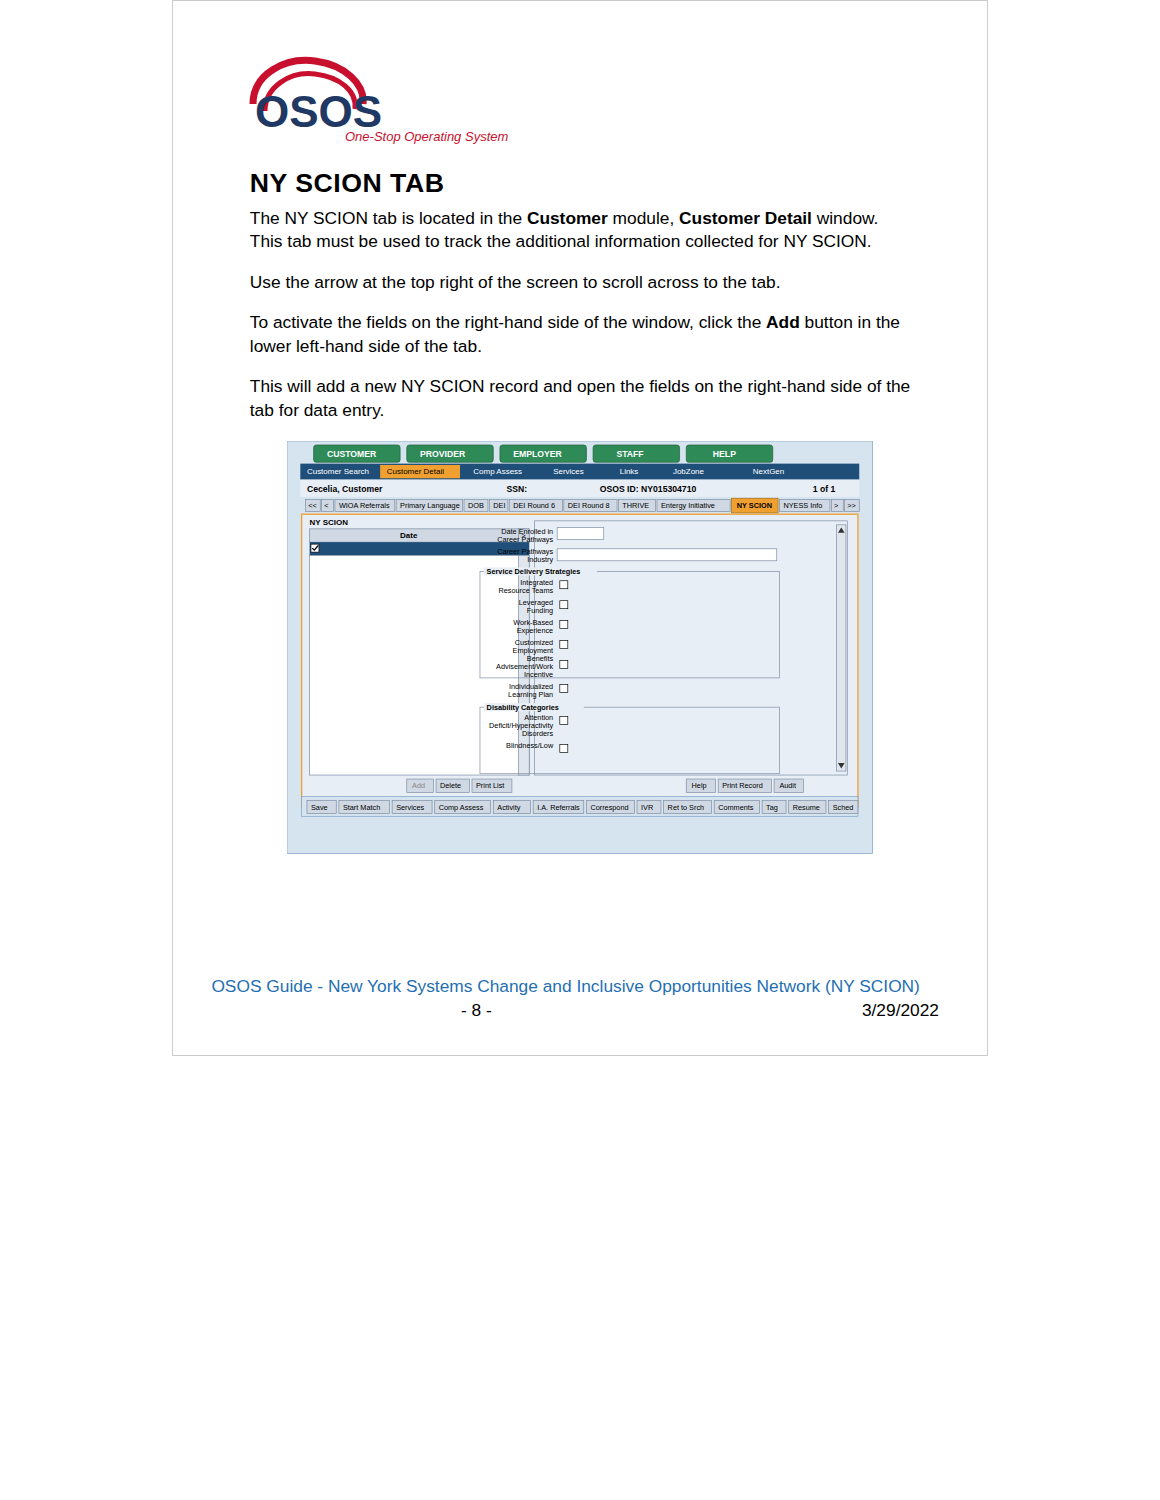OSOS One-Stop Operating System
NY SCION TAB
The NY SCION tab is located in the Customer module, Customer Detail window. This tab must be used to track the additional information collected for NY SCION.
Use the arrow at the top right of the screen to scroll across to the tab.
To activate the fields on the right-hand side of the window, click the Add button in the lower left-hand side of the tab.
This will add a new NY SCION record and open the fields on the right-hand side of the tab for data entry.
CUSTOMER PROVIDER EMPLOYER STAFF HELP Customer Search Customer Detail Comp Assess Services Links JobZone NextGen Cecelia, Customer SSN: OSOS ID: NY015304710 1 of 1 << < WIOA Referrals Primary Language DOB DEI DEI Round 6 DEI Round 8 THRIVE Entergy Initiative NY SCION NYESS Info > >> NY SCION Date > Date Enrolled in Career Pathways Career Pathways Industry Service Delivery Strategies Integrated Resource Teams Leveraged Funding Work-Based Experience Customized Employment Benefits Advisement/Work Incentive Individualized Learning Plan Disability Categories Attention Deficit/Hyperactivity Disorders Blindness/Low Add Delete Print List Help Print Record Audit Save Start Match Services Comp Assess Activity I.A. Referrals Correspond IVR Ret to Srch Comments Tag Resume Sched
OSOS Guide - New York Systems Change and Inclusive Opportunities Network (NY SCION)
- 8 - 3/29/2022